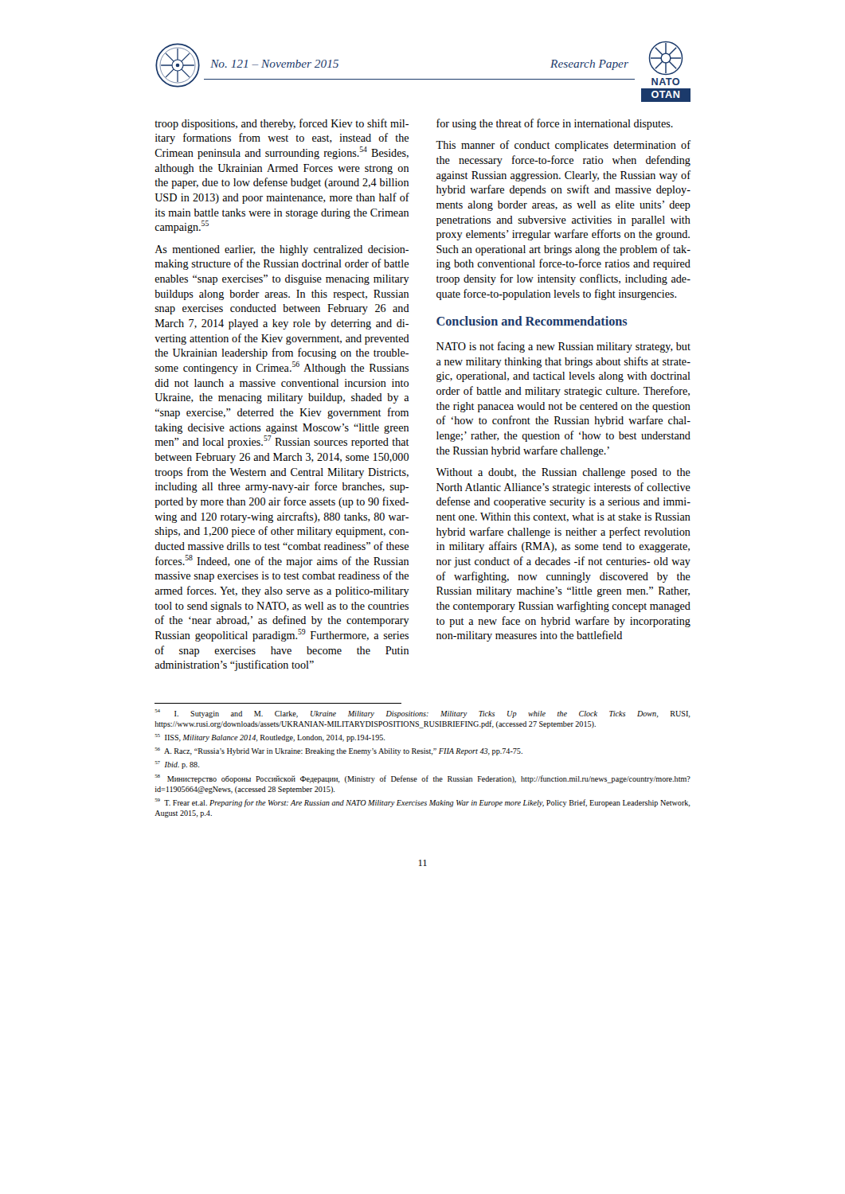No. 121 – November 2015 Research Paper
NATO
OTAN
troop dispositions, and thereby, forced Kiev to shift military formations from west to east, instead of the Crimean peninsula and surrounding regions.54 Besides, although the Ukrainian Armed Forces were strong on the paper, due to low defense budget (around 2,4 billion USD in 2013) and poor maintenance, more than half of its main battle tanks were in storage during the Crimean campaign.55
As mentioned earlier, the highly centralized decision-making structure of the Russian doctrinal order of battle enables “snap exercises” to disguise menacing military buildups along border areas. In this respect, Russian snap exercises conducted between February 26 and March 7, 2014 played a key role by deterring and diverting attention of the Kiev government, and prevented the Ukrainian leadership from focusing on the troublesome contingency in Crimea.56 Although the Russians did not launch a massive conventional incursion into Ukraine, the menacing military buildup, shaded by a “snap exercise,” deterred the Kiev government from taking decisive actions against Moscow’s “little green men” and local proxies.57 Russian sources reported that between February 26 and March 3, 2014, some 150,000 troops from the Western and Central Military Districts, including all three army-navy-air force branches, supported by more than 200 air force assets (up to 90 fixed-wing and 120 rotary-wing aircrafts), 880 tanks, 80 warships, and 1,200 piece of other military equipment, conducted massive drills to test “combat readiness” of these forces.58 Indeed, one of the major aims of the Russian massive snap exercises is to test combat readiness of the armed forces. Yet, they also serve as a politico-military tool to send signals to NATO, as well as to the countries of the ‘near abroad,’ as defined by the contemporary Russian geopolitical paradigm.59 Furthermore, a series of snap exercises have become the Putin administration’s “justification tool”
for using the threat of force in international disputes.
This manner of conduct complicates determination of the necessary force-to-force ratio when defending against Russian aggression. Clearly, the Russian way of hybrid warfare depends on swift and massive deployments along border areas, as well as elite units’ deep penetrations and subversive activities in parallel with proxy elements’ irregular warfare efforts on the ground. Such an operational art brings along the problem of taking both conventional force-to-force ratios and required troop density for low intensity conflicts, including adequate force-to-population levels to fight insurgencies.
Conclusion and Recommendations
NATO is not facing a new Russian military strategy, but a new military thinking that brings about shifts at strategic, operational, and tactical levels along with doctrinal order of battle and military strategic culture. Therefore, the right panacea would not be centered on the question of ‘how to confront the Russian hybrid warfare challenge;’ rather, the question of ‘how to best understand the Russian hybrid warfare challenge.’
Without a doubt, the Russian challenge posed to the North Atlantic Alliance’s strategic interests of collective defense and cooperative security is a serious and imminent one. Within this context, what is at stake is Russian hybrid warfare challenge is neither a perfect revolution in military affairs (RMA), as some tend to exaggerate, nor just conduct of a decades -if not centuries- old way of warfighting, now cunningly discovered by the Russian military machine’s “little green men.” Rather, the contemporary Russian warfighting concept managed to put a new face on hybrid warfare by incorporating non-military measures into the battlefield
54 I. Sutyagin and M. Clarke, Ukraine Military Dispositions: Military Ticks Up while the Clock Ticks Down, RUSI, https://www.rusi.org/downloads/assets/UKRANIAN-MILITARYDISPOSITIONS_RUSIBRIEFING.pdf, (accessed 27 September 2015).
55 IISS, Military Balance 2014, Routledge, London, 2014, pp.194-195.
56 A. Racz, “Russia’s Hybrid War in Ukraine: Breaking the Enemy’s Ability to Resist,” FIIA Report 43, pp.74-75.
57 Ibid. p. 88.
58 Министерство обороны Российской Федерации, (Ministry of Defense of the Russian Federation), http://function.mil.ru/news_page/country/more.htm?id=11905664@egNews, (accessed 28 September 2015).
59 T. Frear et.al. Preparing for the Worst: Are Russian and NATO Military Exercises Making War in Europe more Likely, Policy Brief, European Leadership Network, August 2015, p.4.
11